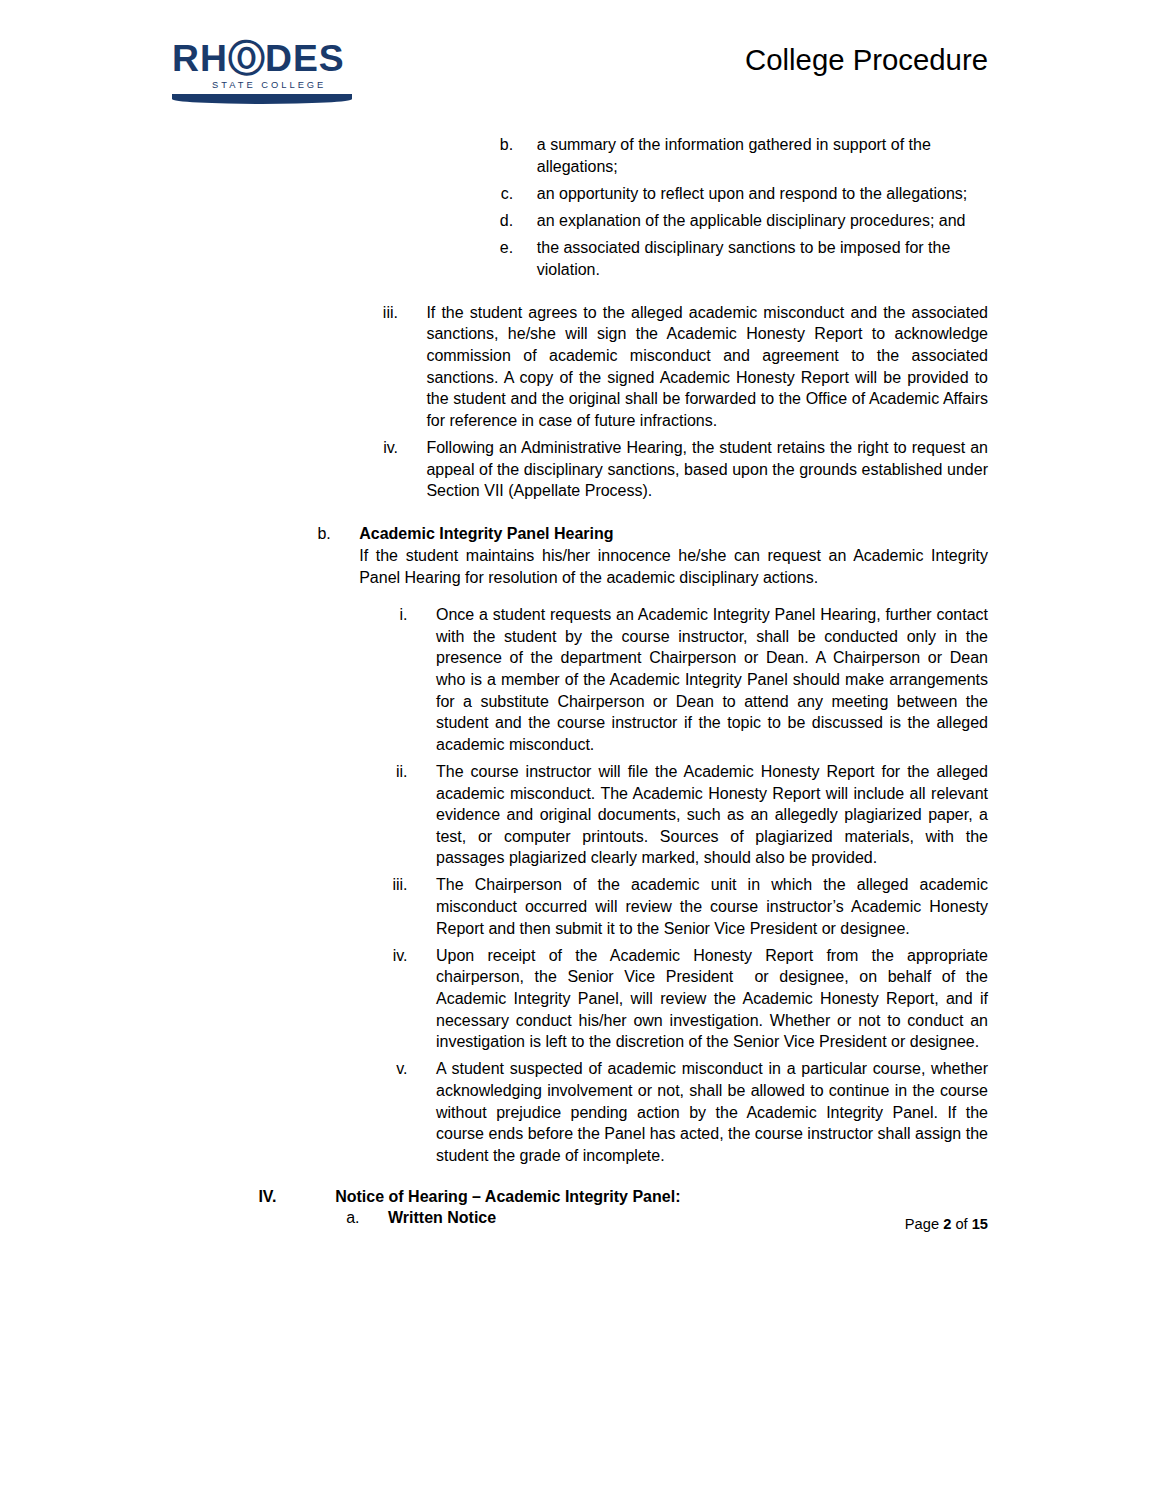RHⓄDES
STATE COLLEGE
College Procedure
a summary of the information gathered in support of the allegations;
an opportunity to reflect upon and respond to the allegations;
an explanation of the applicable disciplinary procedures; and
the associated disciplinary sanctions to be imposed for the violation.
If the student agrees to the alleged academic misconduct and the associated sanctions, he/she will sign the Academic Honesty Report to acknowledge commission of academic misconduct and agreement to the associated sanctions. A copy of the signed Academic Honesty Report will be provided to the student and the original shall be forwarded to the Office of Academic Affairs for reference in case of future infractions.
Following an Administrative Hearing, the student retains the right to request an appeal of the disciplinary sanctions, based upon the grounds established under Section VII (Appellate Process).
Academic Integrity Panel Hearing
If the student maintains his/her innocence he/she can request an Academic Integrity Panel Hearing for resolution of the academic disciplinary actions.
Once a student requests an Academic Integrity Panel Hearing, further contact with the student by the course instructor, shall be conducted only in the presence of the department Chairperson or Dean. A Chairperson or Dean who is a member of the Academic Integrity Panel should make arrangements for a substitute Chairperson or Dean to attend any meeting between the student and the course instructor if the topic to be discussed is the alleged academic misconduct.
The course instructor will file the Academic Honesty Report for the alleged academic misconduct. The Academic Honesty Report will include all relevant evidence and original documents, such as an allegedly plagiarized paper, a test, or computer printouts. Sources of plagiarized materials, with the passages plagiarized clearly marked, should also be provided.
The Chairperson of the academic unit in which the alleged academic misconduct occurred will review the course instructor’s Academic Honesty Report and then submit it to the Senior Vice President or designee.
Upon receipt of the Academic Honesty Report from the appropriate chairperson, the Senior Vice President or designee, on behalf of the Academic Integrity Panel, will review the Academic Honesty Report, and if necessary conduct his/her own investigation. Whether or not to conduct an investigation is left to the discretion of the Senior Vice President or designee.
A student suspected of academic misconduct in a particular course, whether acknowledging involvement or not, shall be allowed to continue in the course without prejudice pending action by the Academic Integrity Panel. If the course ends before the Panel has acted, the course instructor shall assign the student the grade of incomplete.
IV.
Notice of Hearing – Academic Integrity Panel:
Written Notice
Page 2 of 15